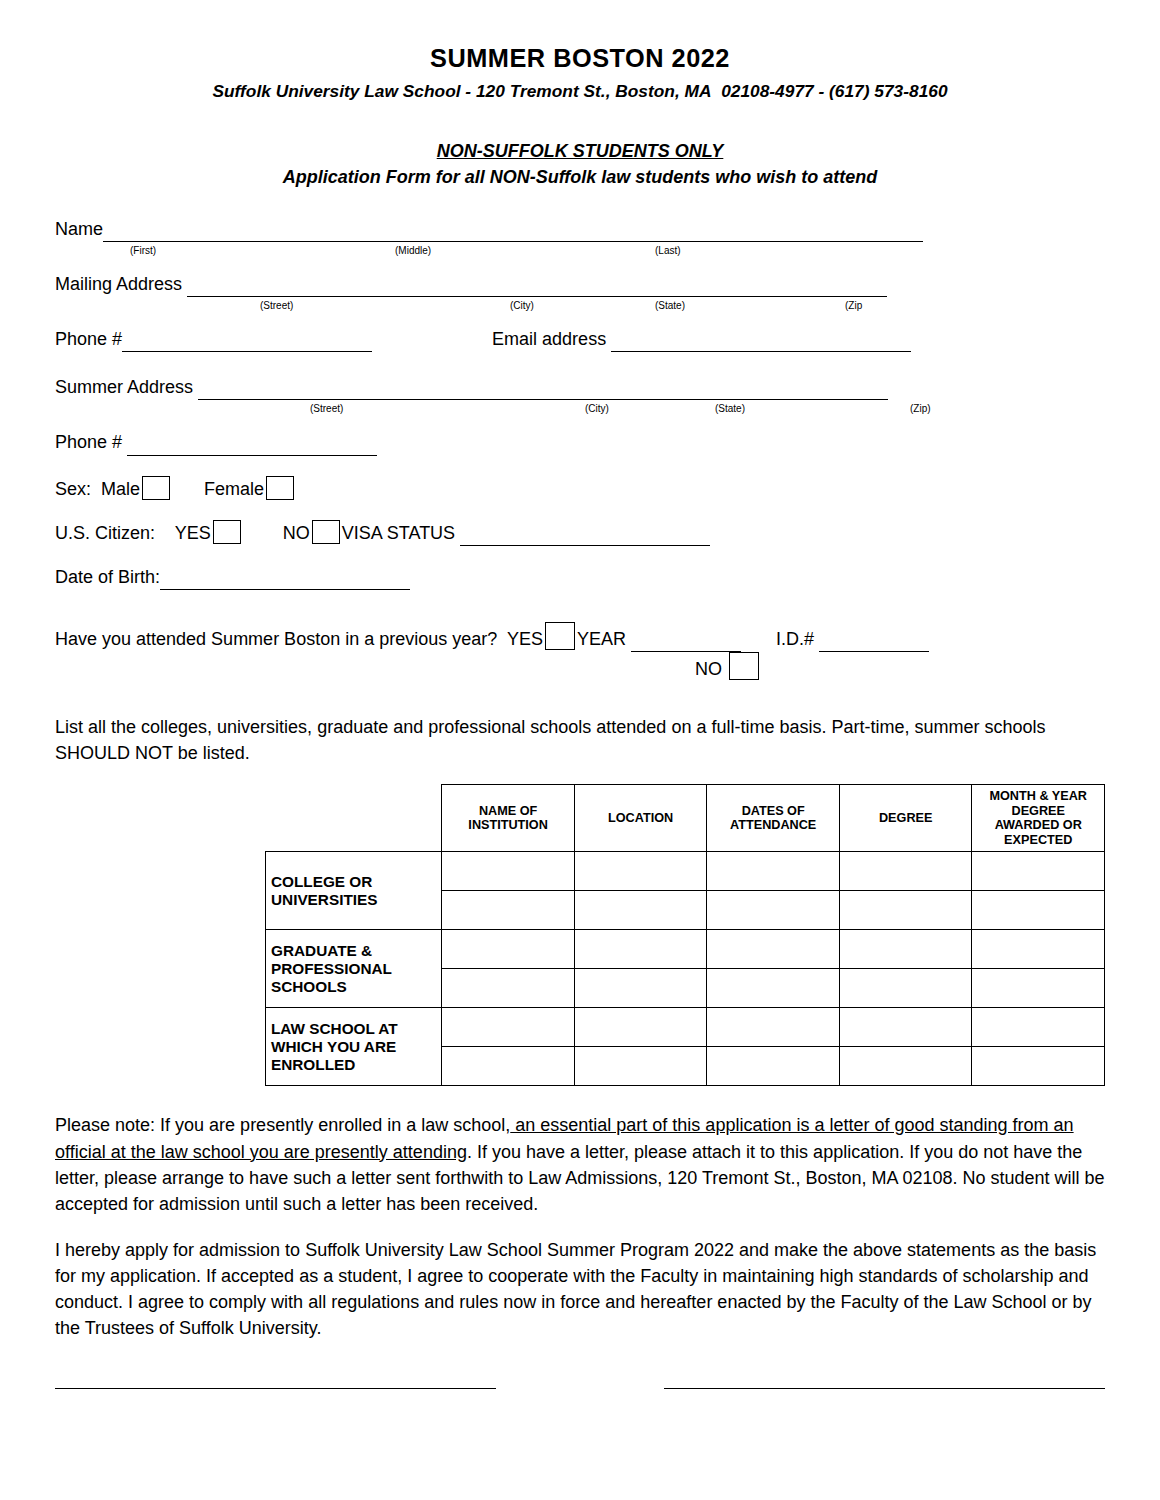SUMMER BOSTON 2022
Suffolk University Law School - 120 Tremont St., Boston, MA 02108-4977 - (617) 573-8160
NON-SUFFOLK STUDENTS ONLY
Application Form for all NON-Suffolk law students who wish to attend
Name
(First) (Middle) (Last)
Mailing Address
(Street) (City) (State) (Zip
Phone # Email address
Summer Address
(Street) (City) (State) (Zip)
Phone #
Sex: Male Female
U.S. Citizen: YES NO VISA STATUS
Date of Birth:
Have you attended Summer Boston in a previous year? YES YEAR I.D.#
NO
List all the colleges, universities, graduate and professional schools attended on a full-time basis. Part-time, summer schools SHOULD NOT be listed.
| | NAME OF INSTITUTION | LOCATION | DATES OF ATTENDANCE | DEGREE | MONTH & YEAR DEGREE AWARDED OR EXPECTED |
| COLLEGE OR UNIVERSITIES | | | | | |
| GRADUATE & PROFESSIONAL SCHOOLS | | | | | |
| LAW SCHOOL AT WHICH YOU ARE ENROLLED | | | | | |
Please note: If you are presently enrolled in a law school, an essential part of this application is a letter of good standing from an official at the law school you are presently attending. If you have a letter, please attach it to this application. If you do not have the letter, please arrange to have such a letter sent forthwith to Law Admissions, 120 Tremont St., Boston, MA 02108. No student will be accepted for admission until such a letter has been received.
I hereby apply for admission to Suffolk University Law School Summer Program 2022 and make the above statements as the basis for my application. If accepted as a student, I agree to cooperate with the Faculty in maintaining high standards of scholarship and conduct. I agree to comply with all regulations and rules now in force and hereafter enacted by the Faculty of the Law School or by the Trustees of Suffolk University.